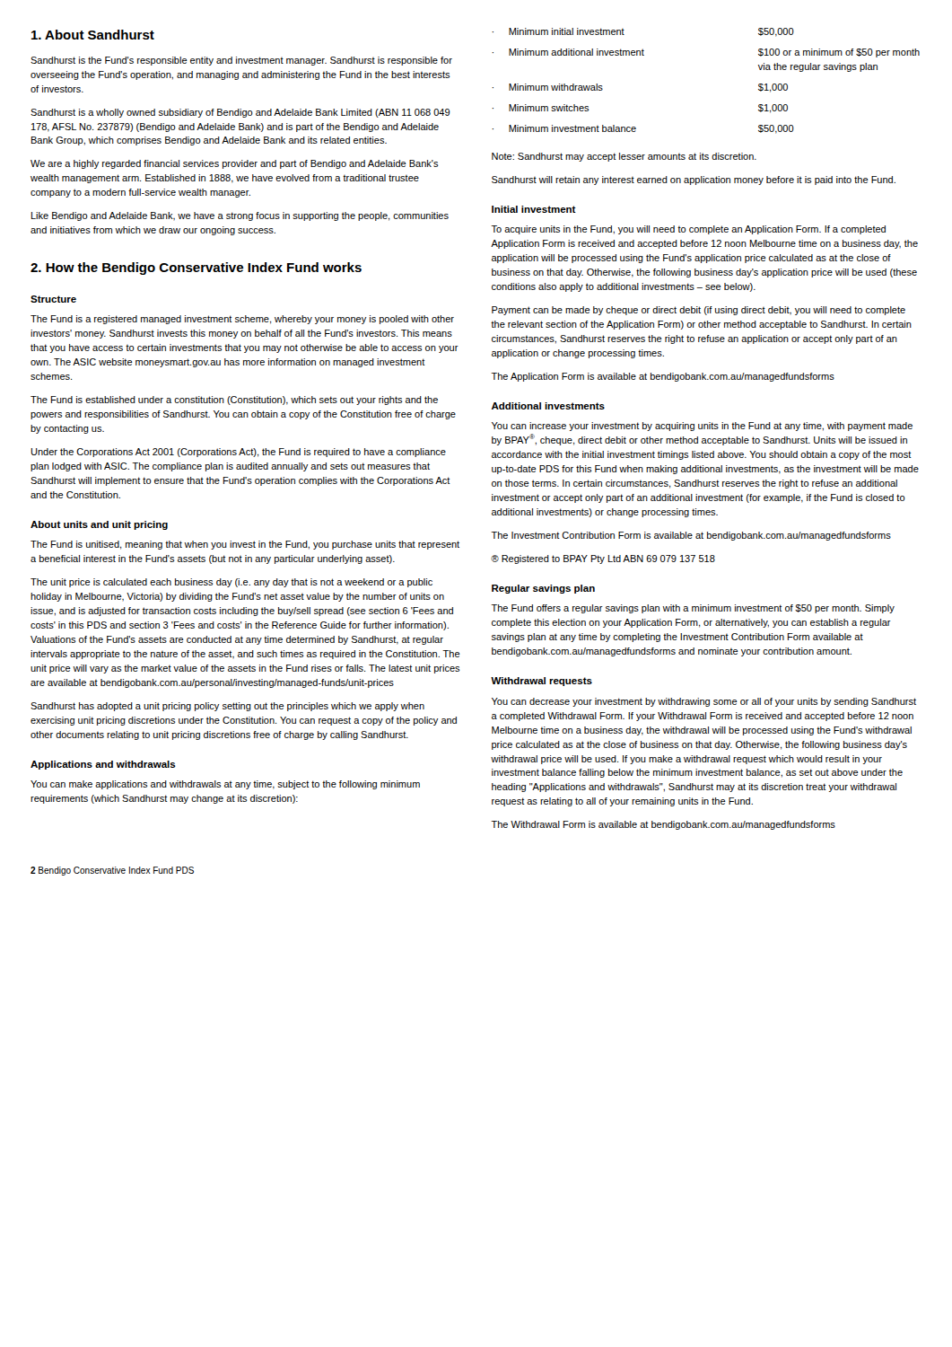1. About Sandhurst
Sandhurst is the Fund's responsible entity and investment manager. Sandhurst is responsible for overseeing the Fund's operation, and managing and administering the Fund in the best interests of investors.
Sandhurst is a wholly owned subsidiary of Bendigo and Adelaide Bank Limited (ABN 11 068 049 178, AFSL No. 237879) (Bendigo and Adelaide Bank) and is part of the Bendigo and Adelaide Bank Group, which comprises Bendigo and Adelaide Bank and its related entities.
We are a highly regarded financial services provider and part of Bendigo and Adelaide Bank's wealth management arm. Established in 1888, we have evolved from a traditional trustee company to a modern full-service wealth manager.
Like Bendigo and Adelaide Bank, we have a strong focus in supporting the people, communities and initiatives from which we draw our ongoing success.
2. How the Bendigo Conservative Index Fund works
Structure
The Fund is a registered managed investment scheme, whereby your money is pooled with other investors' money. Sandhurst invests this money on behalf of all the Fund's investors. This means that you have access to certain investments that you may not otherwise be able to access on your own. The ASIC website moneysmart.gov.au has more information on managed investment schemes.
The Fund is established under a constitution (Constitution), which sets out your rights and the powers and responsibilities of Sandhurst. You can obtain a copy of the Constitution free of charge by contacting us.
Under the Corporations Act 2001 (Corporations Act), the Fund is required to have a compliance plan lodged with ASIC. The compliance plan is audited annually and sets out measures that Sandhurst will implement to ensure that the Fund's operation complies with the Corporations Act and the Constitution.
About units and unit pricing
The Fund is unitised, meaning that when you invest in the Fund, you purchase units that represent a beneficial interest in the Fund's assets (but not in any particular underlying asset).
The unit price is calculated each business day (i.e. any day that is not a weekend or a public holiday in Melbourne, Victoria) by dividing the Fund's net asset value by the number of units on issue, and is adjusted for transaction costs including the buy/sell spread (see section 6 'Fees and costs' in this PDS and section 3 'Fees and costs' in the Reference Guide for further information). Valuations of the Fund's assets are conducted at any time determined by Sandhurst, at regular intervals appropriate to the nature of the asset, and such times as required in the Constitution. The unit price will vary as the market value of the assets in the Fund rises or falls. The latest unit prices are available at bendigobank.com.au/personal/investing/managed-funds/unit-prices
Sandhurst has adopted a unit pricing policy setting out the principles which we apply when exercising unit pricing discretions under the Constitution. You can request a copy of the policy and other documents relating to unit pricing discretions free of charge by calling Sandhurst.
Applications and withdrawals
You can make applications and withdrawals at any time, subject to the following minimum requirements (which Sandhurst may change at its discretion):
| · | Minimum initial investment | $50,000 |
| · | Minimum additional investment | $100 or a minimum of $50 per month via the regular savings plan |
| · | Minimum withdrawals | $1,000 |
| · | Minimum switches | $1,000 |
| · | Minimum investment balance | $50,000 |
Note: Sandhurst may accept lesser amounts at its discretion.
Sandhurst will retain any interest earned on application money before it is paid into the Fund.
Initial investment
To acquire units in the Fund, you will need to complete an Application Form. If a completed Application Form is received and accepted before 12 noon Melbourne time on a business day, the application will be processed using the Fund's application price calculated as at the close of business on that day. Otherwise, the following business day's application price will be used (these conditions also apply to additional investments – see below).
Payment can be made by cheque or direct debit (if using direct debit, you will need to complete the relevant section of the Application Form) or other method acceptable to Sandhurst. In certain circumstances, Sandhurst reserves the right to refuse an application or accept only part of an application or change processing times.
The Application Form is available at bendigobank.com.au/managedfundsforms
Additional investments
You can increase your investment by acquiring units in the Fund at any time, with payment made by BPAY®, cheque, direct debit or other method acceptable to Sandhurst. Units will be issued in accordance with the initial investment timings listed above. You should obtain a copy of the most up-to-date PDS for this Fund when making additional investments, as the investment will be made on those terms. In certain circumstances, Sandhurst reserves the right to refuse an additional investment or accept only part of an additional investment (for example, if the Fund is closed to additional investments) or change processing times.
The Investment Contribution Form is available at bendigobank.com.au/managedfundsforms
® Registered to BPAY Pty Ltd ABN 69 079 137 518
Regular savings plan
The Fund offers a regular savings plan with a minimum investment of $50 per month. Simply complete this election on your Application Form, or alternatively, you can establish a regular savings plan at any time by completing the Investment Contribution Form available at bendigobank.com.au/managedfundsforms and nominate your contribution amount.
Withdrawal requests
You can decrease your investment by withdrawing some or all of your units by sending Sandhurst a completed Withdrawal Form. If your Withdrawal Form is received and accepted before 12 noon Melbourne time on a business day, the withdrawal will be processed using the Fund's withdrawal price calculated as at the close of business on that day. Otherwise, the following business day's withdrawal price will be used. If you make a withdrawal request which would result in your investment balance falling below the minimum investment balance, as set out above under the heading "Applications and withdrawals", Sandhurst may at its discretion treat your withdrawal request as relating to all of your remaining units in the Fund.
The Withdrawal Form is available at bendigobank.com.au/managedfundsforms
2 Bendigo Conservative Index Fund PDS